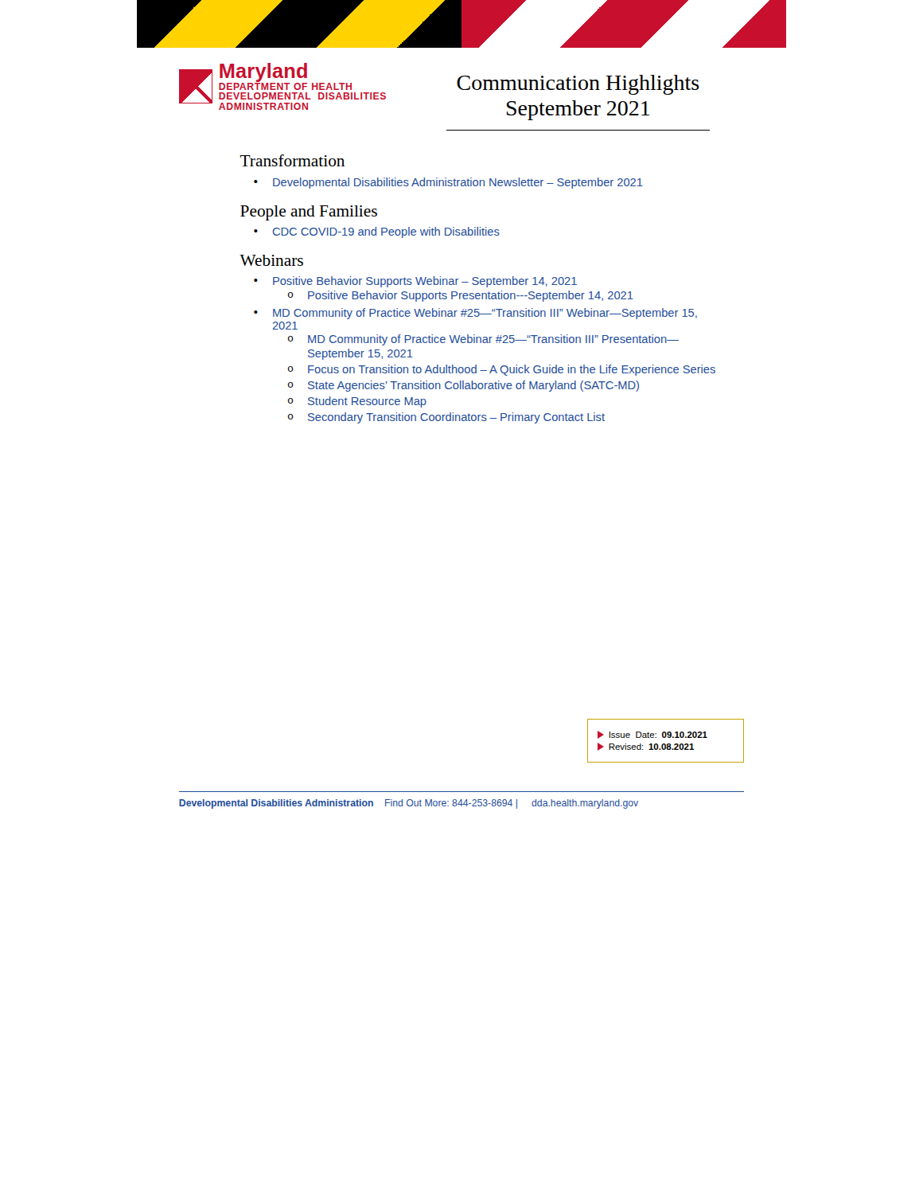Maryland
DEPARTMENT OF HEALTH
DEVELOPMENTAL DISABILITIES
ADMINISTRATION
Communication Highlights
September 2021
Transformation
Developmental Disabilities Administration Newsletter – September 2021
People and Families
CDC COVID-19 and People with Disabilities
Webinars
Positive Behavior Supports Webinar – September 14, 2021
Positive Behavior Supports Presentation---September 14, 2021
MD Community of Practice Webinar #25—“Transition III” Webinar—September 15, 2021
MD Community of Practice Webinar #25—“Transition III” Presentation—September 15, 2021
Focus on Transition to Adulthood – A Quick Guide in the Life Experience Series
State Agencies’ Transition Collaborative of Maryland (SATC-MD)
Student Resource Map
Secondary Transition Coordinators – Primary Contact List
Issue Date:
09.10.2021
Revised:
10.08.2021
Developmental Disabilities Administration Find Out More: 844-253-8694 | dda.health.maryland.gov